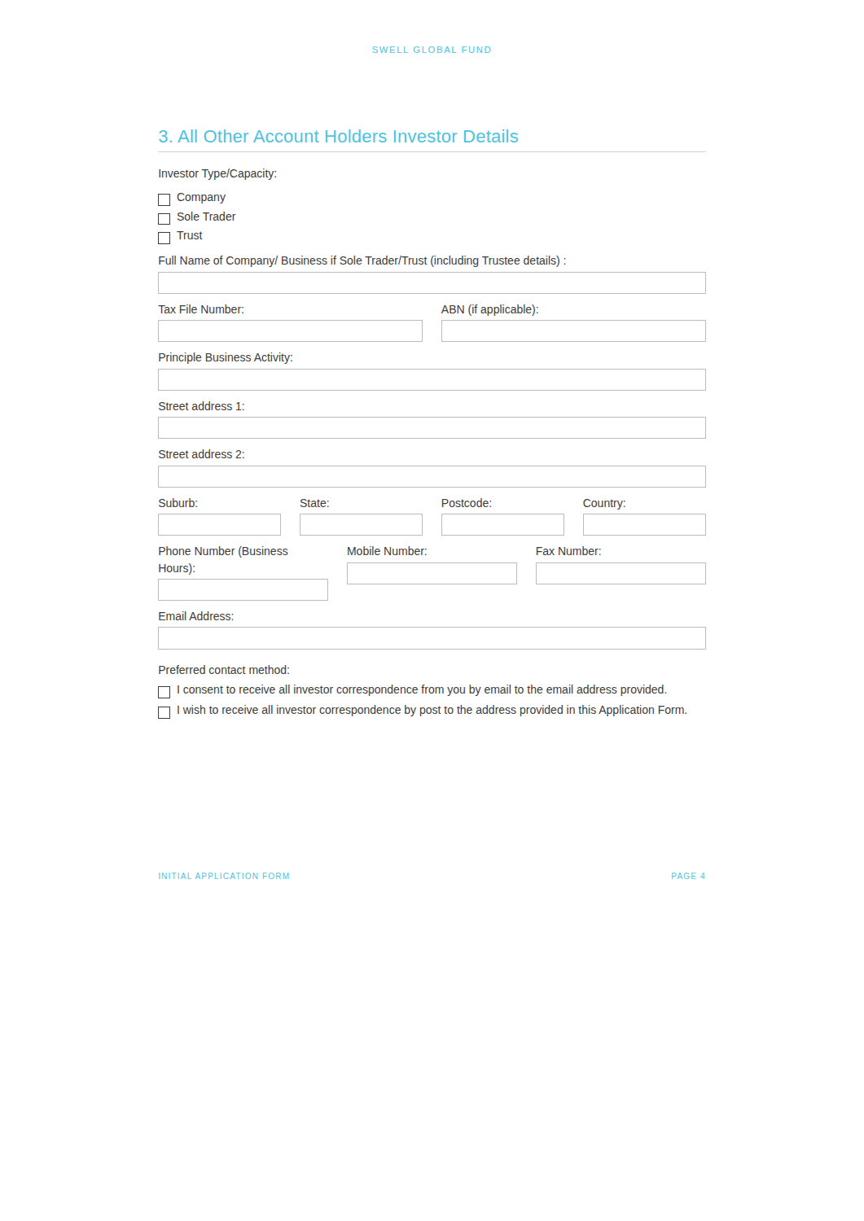Swell Global Fund
3. All Other Account Holders Investor Details
Investor Type/Capacity:
Company
Sole Trader
Trust
Full Name of Company/ Business if Sole Trader/Trust (including Trustee details) :
Tax File Number:
ABN (if applicable):
Principle Business Activity:
Street address 1:
Street address 2:
Suburb:
State:
Postcode:
Country:
Phone Number (Business Hours):
Mobile Number:
Fax Number:
Email Address:
Preferred contact method:
I consent to receive all investor correspondence from you by email to the email address provided.
I wish to receive all investor correspondence by post to the address provided in this Application Form.
Initial Application Form Page 4